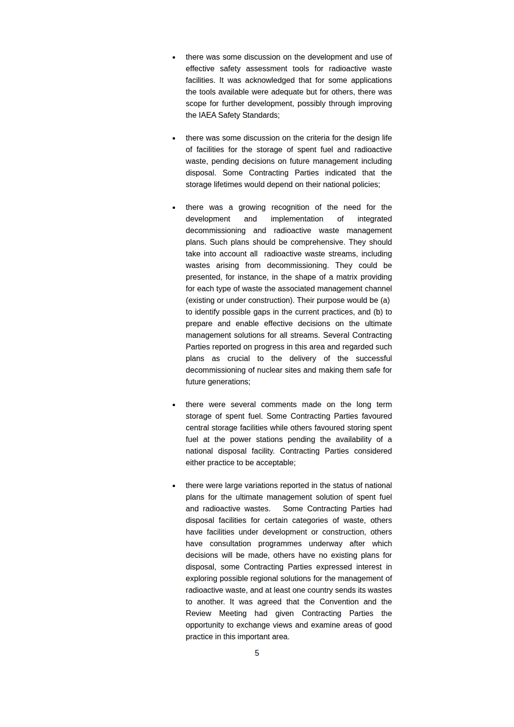there was some discussion on the development and use of effective safety assessment tools for radioactive waste facilities. It was acknowledged that for some applications the tools available were adequate but for others, there was scope for further development, possibly through improving the IAEA Safety Standards;
there was some discussion on the criteria for the design life of facilities for the storage of spent fuel and radioactive waste, pending decisions on future management including disposal. Some Contracting Parties indicated that the storage lifetimes would depend on their national policies;
there was a growing recognition of the need for the development and implementation of integrated decommissioning and radioactive waste management plans. Such plans should be comprehensive. They should take into account all radioactive waste streams, including wastes arising from decommissioning. They could be presented, for instance, in the shape of a matrix providing for each type of waste the associated management channel (existing or under construction). Their purpose would be (a) to identify possible gaps in the current practices, and (b) to prepare and enable effective decisions on the ultimate management solutions for all streams. Several Contracting Parties reported on progress in this area and regarded such plans as crucial to the delivery of the successful decommissioning of nuclear sites and making them safe for future generations;
there were several comments made on the long term storage of spent fuel. Some Contracting Parties favoured central storage facilities while others favoured storing spent fuel at the power stations pending the availability of a national disposal facility. Contracting Parties considered either practice to be acceptable;
there were large variations reported in the status of national plans for the ultimate management solution of spent fuel and radioactive wastes. Some Contracting Parties had disposal facilities for certain categories of waste, others have facilities under development or construction, others have consultation programmes underway after which decisions will be made, others have no existing plans for disposal, some Contracting Parties expressed interest in exploring possible regional solutions for the management of radioactive waste, and at least one country sends its wastes to another. It was agreed that the Convention and the Review Meeting had given Contracting Parties the opportunity to exchange views and examine areas of good practice in this important area.
5